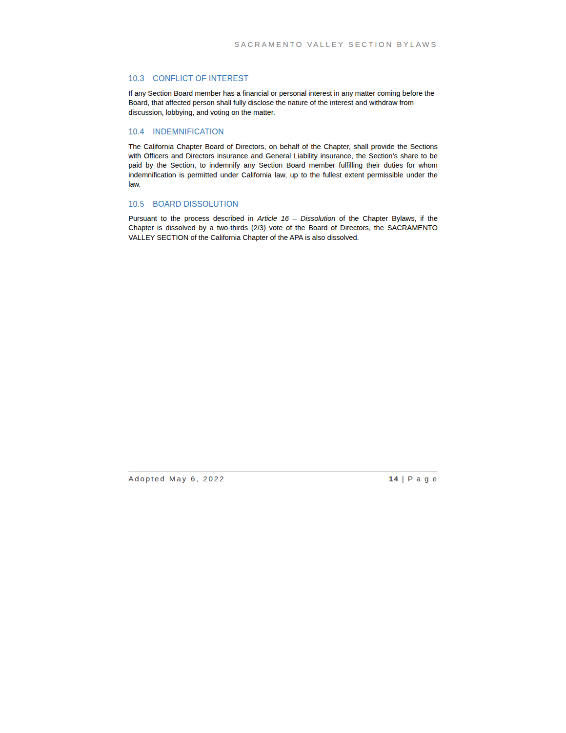SACRAMENTO VALLEY SECTION BYLAWS
10.3 CONFLICT OF INTEREST
If any Section Board member has a financial or personal interest in any matter coming before the Board, that affected person shall fully disclose the nature of the interest and withdraw from discussion, lobbying, and voting on the matter.
10.4 INDEMNIFICATION
The California Chapter Board of Directors, on behalf of the Chapter, shall provide the Sections with Officers and Directors insurance and General Liability insurance, the Section’s share to be paid by the Section, to indemnify any Section Board member fulfilling their duties for whom indemnification is permitted under California law, up to the fullest extent permissible under the law.
10.5 BOARD DISSOLUTION
Pursuant to the process described in Article 16 – Dissolution of the Chapter Bylaws, if the Chapter is dissolved by a two-thirds (2/3) vote of the Board of Directors, the SACRAMENTO VALLEY SECTION of the California Chapter of the APA is also dissolved.
Adopted May 6, 2022
14 | P a g e